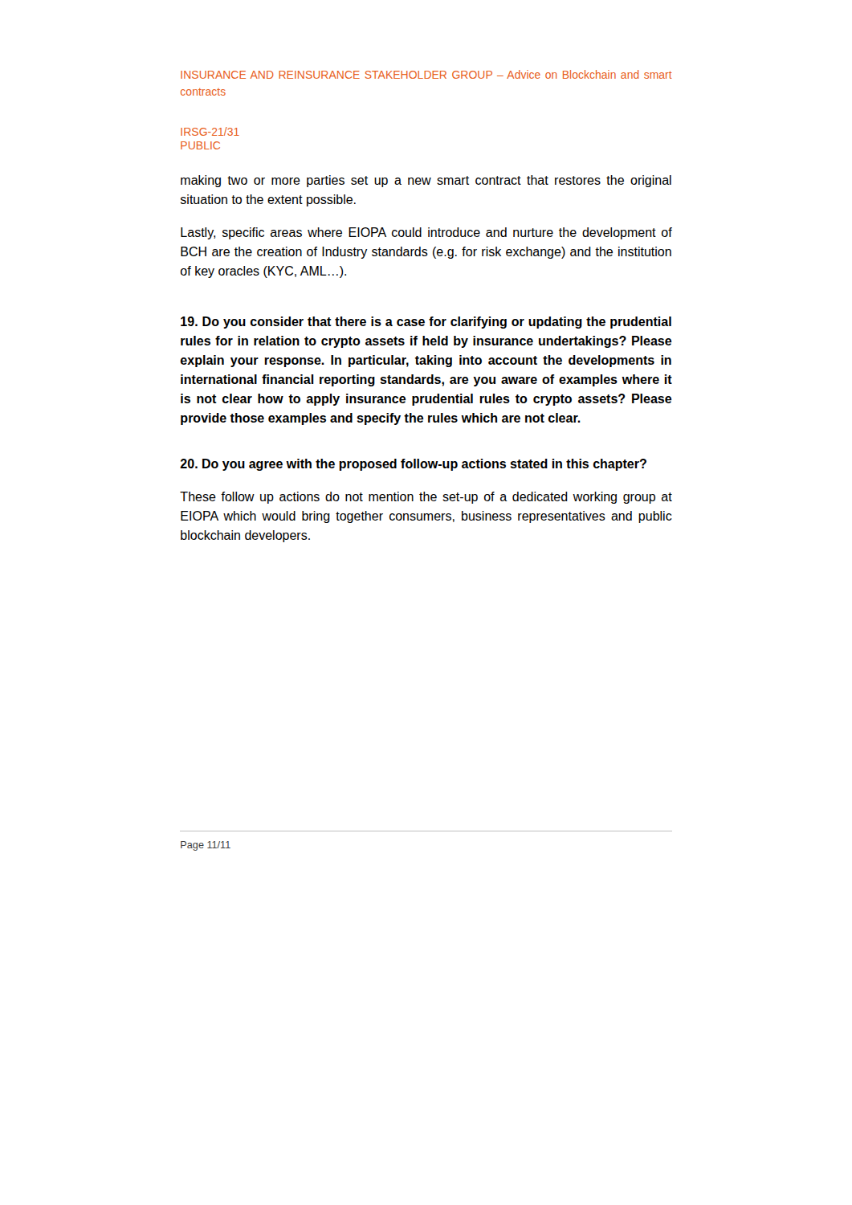INSURANCE AND REINSURANCE STAKEHOLDER GROUP – Advice on Blockchain and smart contracts
IRSG-21/31
PUBLIC
making two or more parties set up a new smart contract that restores the original situation to the extent possible.
Lastly, specific areas where EIOPA could introduce and nurture the development of BCH are the creation of Industry standards (e.g. for risk exchange) and the institution of key oracles (KYC, AML…).
19. Do you consider that there is a case for clarifying or updating the prudential rules for in relation to crypto assets if held by insurance undertakings? Please explain your response. In particular, taking into account the developments in international financial reporting standards, are you aware of examples where it is not clear how to apply insurance prudential rules to crypto assets? Please provide those examples and specify the rules which are not clear.
20. Do you agree with the proposed follow-up actions stated in this chapter?
These follow up actions do not mention the set-up of a dedicated working group at EIOPA which would bring together consumers, business representatives and public blockchain developers.
Page 11/11